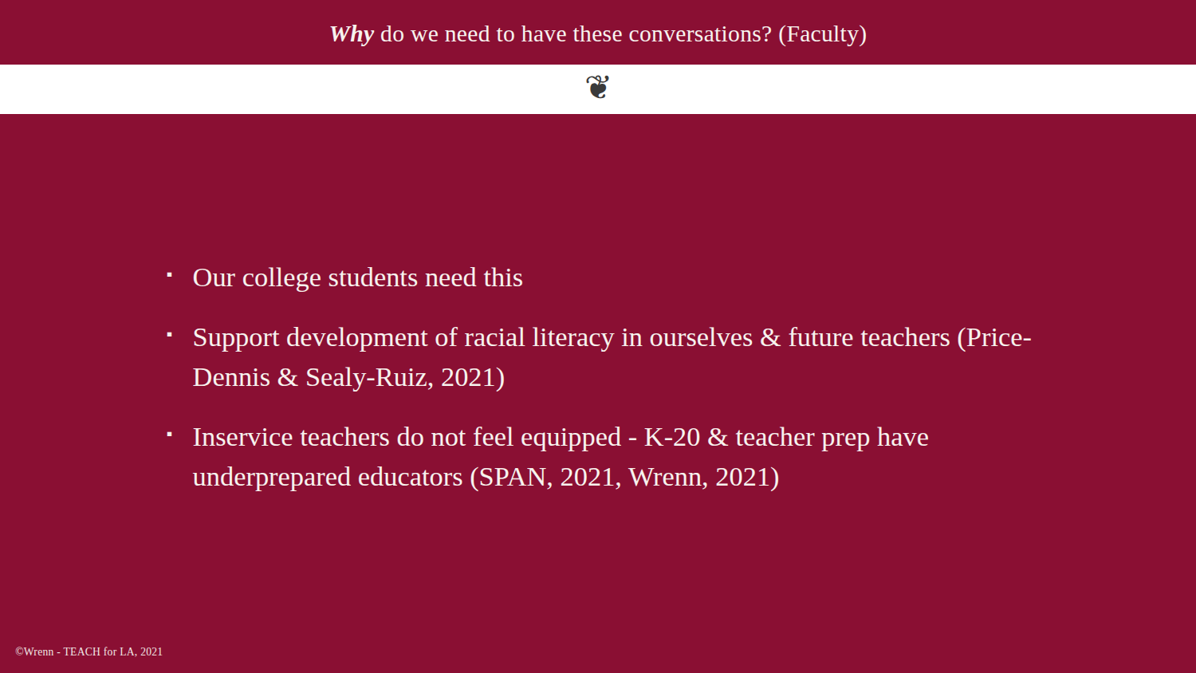Why do we need to have these conversations? (Faculty)
❦
Our college students need this
Support development of racial literacy in ourselves & future teachers (Price-Dennis & Sealy-Ruiz, 2021)
Inservice teachers do not feel equipped - K-20 & teacher prep have underprepared educators (SPAN, 2021, Wrenn, 2021)
©Wrenn - TEACH for LA, 2021